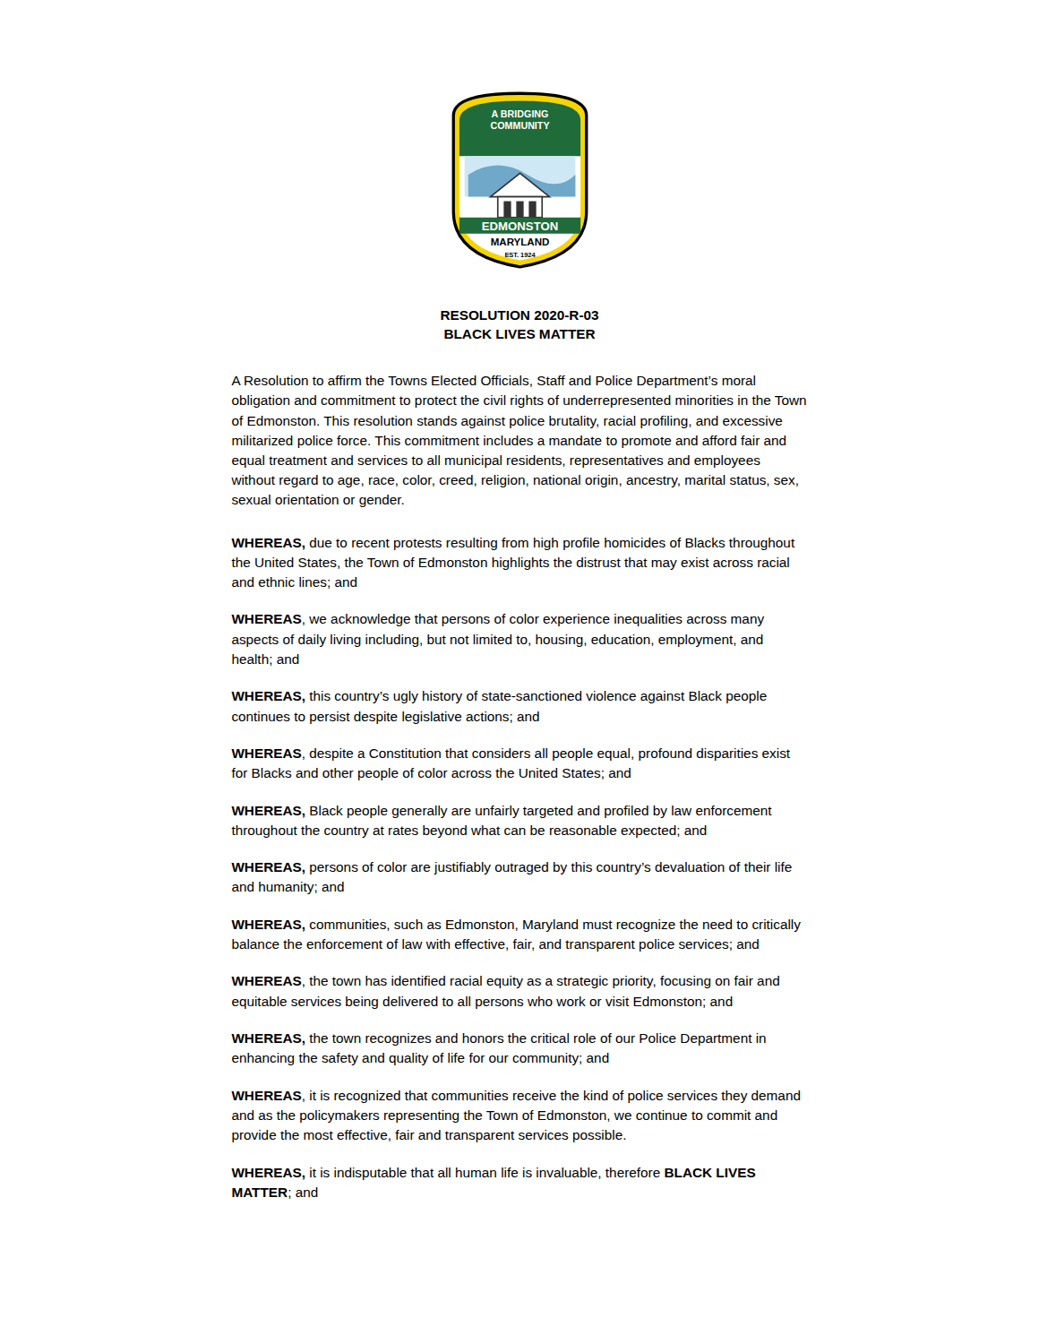RESOLUTION 2020-R-03 BLACK LIVES MATTER
A Resolution to affirm the Towns Elected Officials, Staff and Police Department’s moral obligation and commitment to protect the civil rights of underrepresented minorities in the Town of Edmonston. This resolution stands against police brutality, racial profiling, and excessive militarized police force. This commitment includes a mandate to promote and afford fair and equal treatment and services to all municipal residents, representatives and employees without regard to age, race, color, creed, religion, national origin, ancestry, marital status, sex, sexual orientation or gender.
WHEREAS, due to recent protests resulting from high profile homicides of Blacks throughout the United States, the Town of Edmonston highlights the distrust that may exist across racial and ethnic lines; and
WHEREAS, we acknowledge that persons of color experience inequalities across many aspects of daily living including, but not limited to, housing, education, employment, and health; and
WHEREAS, this country’s ugly history of state-sanctioned violence against Black people continues to persist despite legislative actions; and
WHEREAS, despite a Constitution that considers all people equal, profound disparities exist for Blacks and other people of color across the United States; and
WHEREAS, Black people generally are unfairly targeted and profiled by law enforcement throughout the country at rates beyond what can be reasonable expected; and
WHEREAS, persons of color are justifiably outraged by this country’s devaluation of their life and humanity; and
WHEREAS, communities, such as Edmonston, Maryland must recognize the need to critically balance the enforcement of law with effective, fair, and transparent police services; and
WHEREAS, the town has identified racial equity as a strategic priority, focusing on fair and equitable services being delivered to all persons who work or visit Edmonston; and
WHEREAS, the town recognizes and honors the critical role of our Police Department in enhancing the safety and quality of life for our community; and
WHEREAS, it is recognized that communities receive the kind of police services they demand and as the policymakers representing the Town of Edmonston, we continue to commit and provide the most effective, fair and transparent services possible.
WHEREAS, it is indisputable that all human life is invaluable, therefore BLACK LIVES MATTER; and